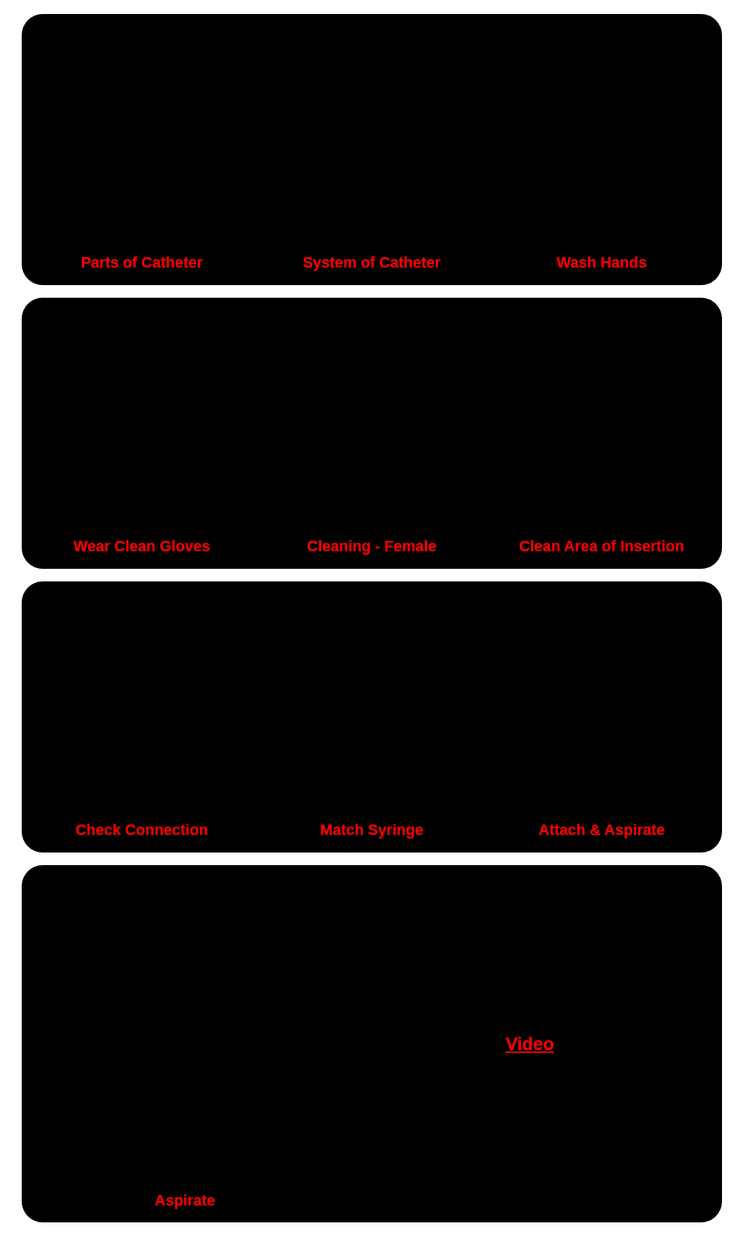Parts of Catheter
System of Catheter
Wash Hands
Wear Clean Gloves
Cleaning - Female
Clean Area of Insertion
Check Connection
Match Syringe
Attach & Aspirate
Aspirate
Video